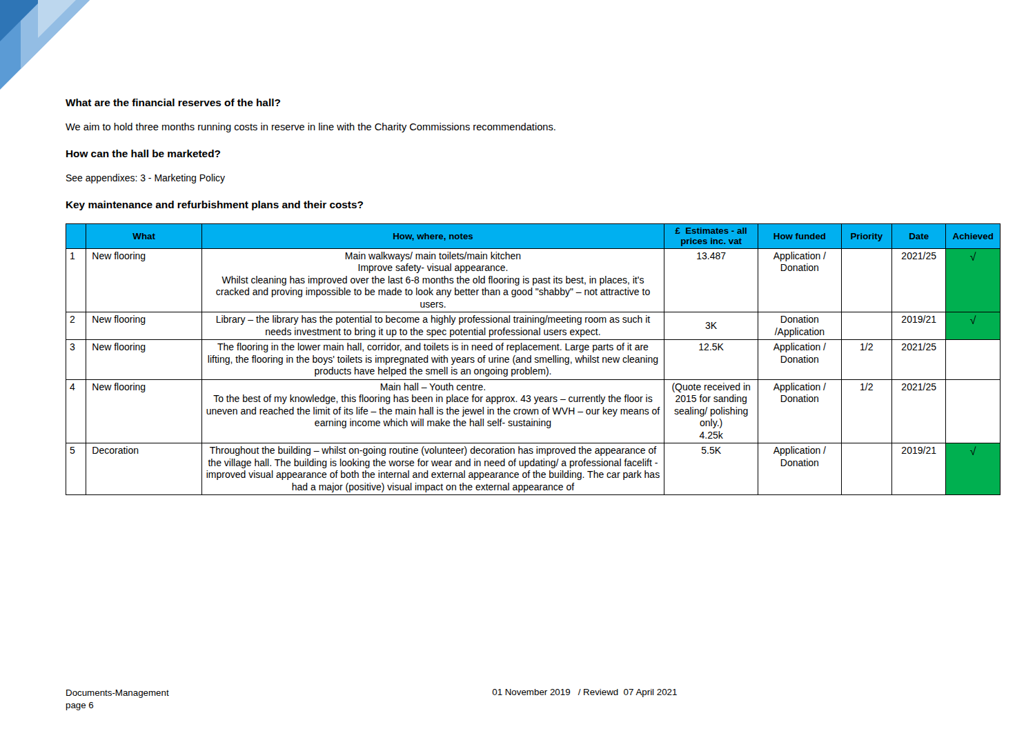What are the financial reserves of the hall?
We aim to hold three months running costs in reserve in line with the Charity Commissions recommendations.
How can the hall be marketed?
See appendixes: 3 - Marketing Policy
Key maintenance and refurbishment plans and their costs?
| | What | How, where, notes | £ Estimates - all prices inc. vat | How funded | Priority | Date | Achieved |
| --- | --- | --- | --- | --- | --- | --- | --- |
| 1 | New flooring | Main walkways/ main toilets/main kitchen Improve safety- visual appearance. Whilst cleaning has improved over the last 6-8 months the old flooring is past its best, in places, it's cracked and proving impossible to be made to look any better than a good "shabby" – not attractive to users. | 13.487 | Application / Donation | | 2021/25 | √ |
| 2 | New flooring | Library – the library has the potential to become a highly professional training/meeting room as such it needs investment to bring it up to the spec potential professional users expect. | 3K | Donation /Application | | 2019/21 | √ |
| 3 | New flooring | The flooring in the lower main hall, corridor, and toilets is in need of replacement. Large parts of it are lifting, the flooring in the boys' toilets is impregnated with years of urine (and smelling, whilst new cleaning products have helped the smell is an ongoing problem). | 12.5K | Application / Donation | 1/2 | 2021/25 | |
| 4 | New flooring | Main hall – Youth centre. To the best of my knowledge, this flooring has been in place for approx. 43 years – currently the floor is uneven and reached the limit of its life – the main hall is the jewel in the crown of WVH – our key means of earning income which will make the hall self- sustaining | (Quote received in 2015 for sanding sealing/ polishing only.) 4.25k | Application / Donation | 1/2 | 2021/25 | |
| 5 | Decoration | Throughout the building – whilst on-going routine (volunteer) decoration has improved the appearance of the village hall. The building is looking the worse for wear and in need of updating/ a professional facelift - improved visual appearance of both the internal and external appearance of the building. The car park has had a major (positive) visual impact on the external appearance of | 5.5K | Application / Donation | | 2019/21 | √ |
Documents-Management
page 6
01 November 2019 / Reviewd 07 April 2021